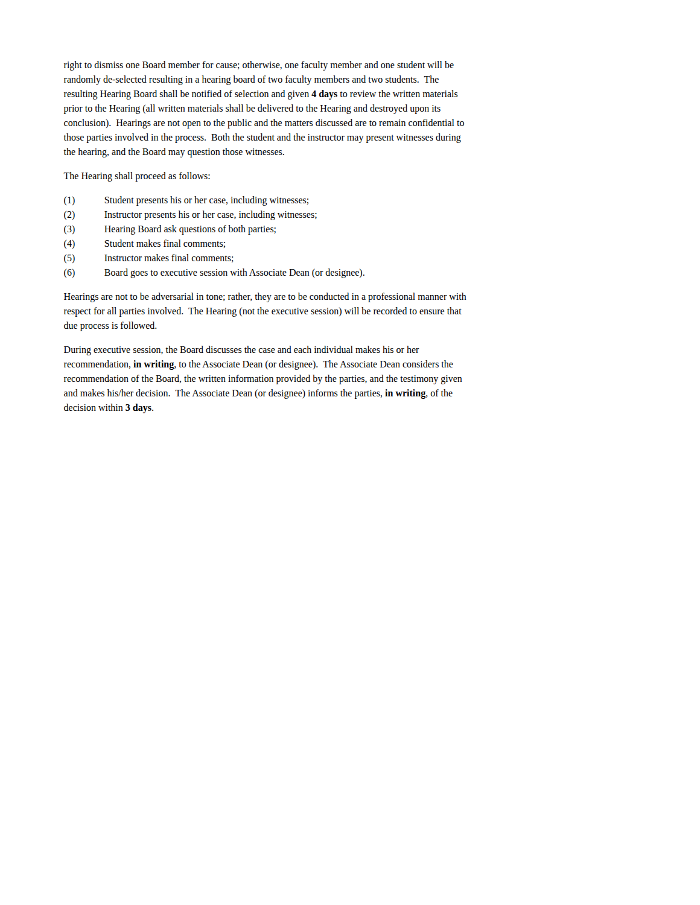right to dismiss one Board member for cause; otherwise, one faculty member and one student will be randomly de-selected resulting in a hearing board of two faculty members and two students. The resulting Hearing Board shall be notified of selection and given 4 days to review the written materials prior to the Hearing (all written materials shall be delivered to the Hearing and destroyed upon its conclusion). Hearings are not open to the public and the matters discussed are to remain confidential to those parties involved in the process. Both the student and the instructor may present witnesses during the hearing, and the Board may question those witnesses.
The Hearing shall proceed as follows:
(1) Student presents his or her case, including witnesses;
(2) Instructor presents his or her case, including witnesses;
(3) Hearing Board ask questions of both parties;
(4) Student makes final comments;
(5) Instructor makes final comments;
(6) Board goes to executive session with Associate Dean (or designee).
Hearings are not to be adversarial in tone; rather, they are to be conducted in a professional manner with respect for all parties involved. The Hearing (not the executive session) will be recorded to ensure that due process is followed.
During executive session, the Board discusses the case and each individual makes his or her recommendation, in writing, to the Associate Dean (or designee). The Associate Dean considers the recommendation of the Board, the written information provided by the parties, and the testimony given and makes his/her decision. The Associate Dean (or designee) informs the parties, in writing, of the decision within 3 days.